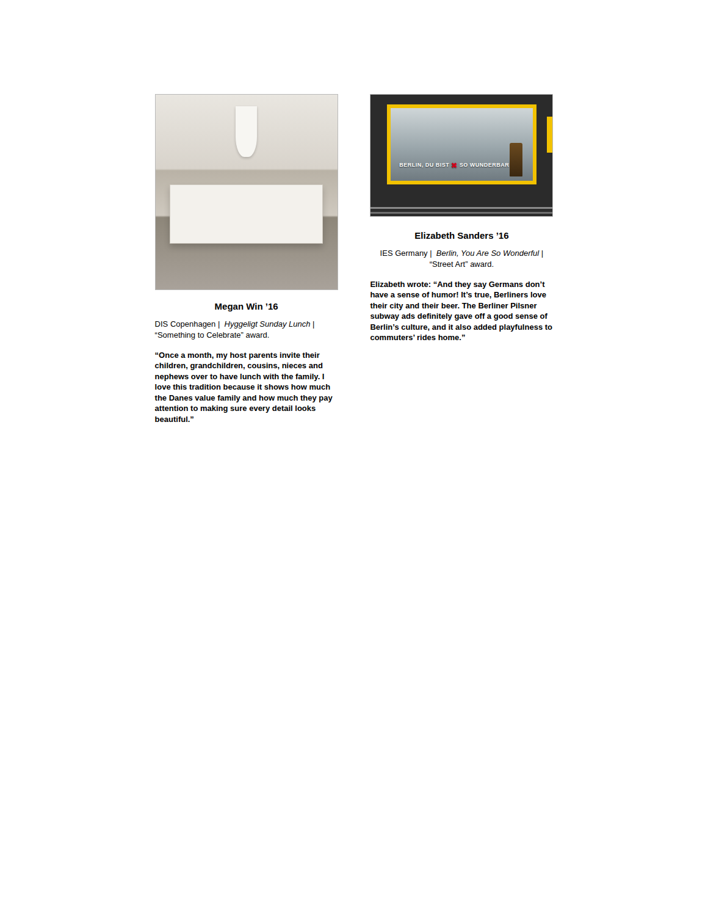Megan Win ’16
DIS Copenhagen | Hyggeligt Sunday Lunch | “Something to Celebrate” award.
“Once a month, my host parents invite their children, grandchildren, cousins, nieces and nephews over to have lunch with the family. I love this tradition because it shows how much the Danes value family and how much they pay attention to making sure every detail looks beautiful.”
BERLIN, DU BIST ✖ SO WUNDERBAR
Elizabeth Sanders ’16
IES Germany | Berlin, You Are So Wonderful | “Street Art” award.
Elizabeth wrote: “And they say Germans don’t have a sense of humor! It’s true, Berliners love their city and their beer. The Berliner Pilsner subway ads definitely gave off a good sense of Berlin’s culture, and it also added playfulness to commuters’ rides home.”